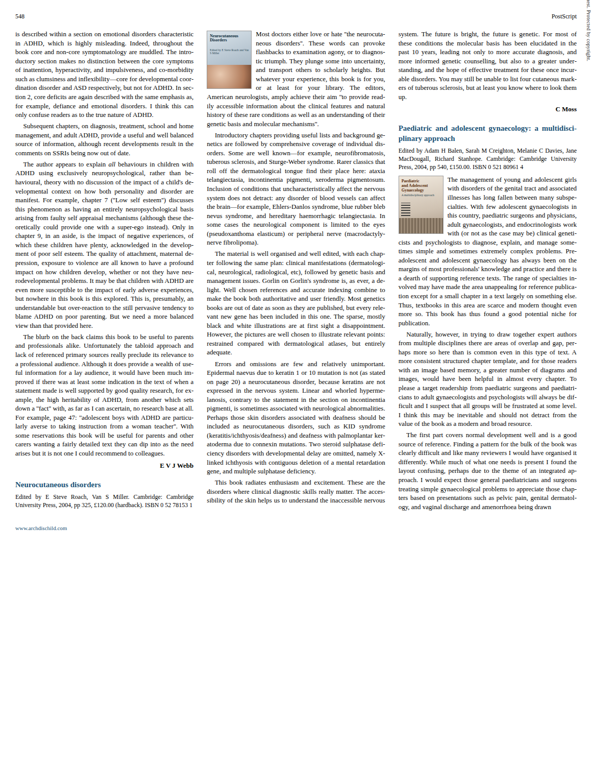548 PostScript
Arch Dis Child: first published as on 25 April 2005. Downloaded from http://adc.bmj.com/ on July 3, 2022 by guest. Protected by copyright.
is described within a section on emotional disorders characteristic in ADHD, which is highly misleading. Indeed, throughout the book core and non-core symptomatology are muddled. The introductory section makes no distinction between the core symptoms of inattention, hyperactivity, and impulsiveness, and co-morbidity such as clumsiness and inflexibility—core for developmental coordination disorder and ASD respectively, but not for ADHD. In section 2, core deficits are again described with the same emphasis as, for example, defiance and emotional disorders. I think this can only confuse readers as to the true nature of ADHD.
Subsequent chapters, on diagnosis, treatment, school and home management, and adult ADHD, provide a useful and well balanced source of information, although recent developments result in the comments on SSRIs being now out of date.
The author appears to explain all behaviours in children with ADHD using exclusively neuropsychological, rather than behavioural, theory with no discussion of the impact of a child's developmental context on how both personality and disorder are manifest. For example, chapter 7 (''Low self esteem'') discusses this phenomenon as having an entirely neuropsychological basis arising from faulty self appraisal mechanisms (although these theoretically could provide one with a super-ego instead). Only in chapter 9, in an aside, is the impact of negative experiences, of which these children have plenty, acknowledged in the development of poor self esteem. The quality of attachment, maternal depression, exposure to violence are all known to have a profound impact on how children develop, whether or not they have neurodevelopmental problems. It may be that children with ADHD are even more susceptible to the impact of early adverse experiences, but nowhere in this book is this explored. This is, presumably, an understandable but over-reaction to the still pervasive tendency to blame ADHD on poor parenting. But we need a more balanced view than that provided here.
The blurb on the back claims this book to be useful to parents and professionals alike. Unfortunately the tabloid approach and lack of referenced primary sources really preclude its relevance to a professional audience. Although it does provide a wealth of useful information for a lay audience, it would have been much improved if there was at least some indication in the text of when a statement made is well supported by good quality research, for example, the high heritability of ADHD, from another which sets down a ''fact'' with, as far as I can ascertain, no research base at all. For example, page 47: ''adolescent boys with ADHD are particularly averse to taking instruction from a woman teacher''. With some reservations this book will be useful for parents and other carers wanting a fairly detailed text they can dip into as the need arises but it is not one I could recommend to colleagues.
E V J Webb
Neurocutaneous disorders
Edited by E Steve Roach, Van S Miller. Cambridge: Cambridge University Press, 2004, pp 325, £120.00 (hardback). ISBN 0 52 78153 1
Neurocutaneous
Disorders
Edited by E Steve Roach and Van S Miller
Most doctors either love or hate ''the neurocutaneous disorders''. These words can provoke flashbacks to examination agony, or to diagnostic triumph. They plunge some into uncertainty, and transport others to scholarly heights. But whatever your experience, this book is for you, or at least for your library. The editors, American neurologists, amply achieve their aim ''to provide readily accessible information about the clinical features and natural history of these rare conditions as well as an understanding of their genetic basis and molecular mechanisms''.
Introductory chapters providing useful lists and background genetics are followed by comprehensive coverage of individual disorders. Some are well known—for example, neurofibromatosis, tuberous sclerosis, and Sturge-Weber syndrome. Rarer classics that roll off the dermatological tongue find their place here: ataxia telangiectasia, incontinentia pigmenti, xeroderma pigmentosum. Inclusion of conditions that uncharacteristically affect the nervous system does not detract: any disorder of blood vessels can affect the brain—for example, Ehlers-Danlos syndrome, blue rubber bleb nevus syndrome, and hereditary haemorrhagic telangiectasia. In some cases the neurological component is limited to the eyes (pseudoxanthoma elasticum) or peripheral nerve (macrodactyly-nerve fibrolipoma).
The material is well organised and well edited, with each chapter following the same plan: clinical manifestations (dermatological, neurological, radiological, etc), followed by genetic basis and management issues. Gorlin on Gorlin's syndrome is, as ever, a delight. Well chosen references and accurate indexing combine to make the book both authoritative and user friendly. Most genetics books are out of date as soon as they are published, but every relevant new gene has been included in this one. The sparse, mostly black and white illustrations are at first sight a disappointment. However, the pictures are well chosen to illustrate relevant points: restrained compared with dermatological atlases, but entirely adequate.
Errors and omissions are few and relatively unimportant. Epidermal naevus due to keratin 1 or 10 mutation is not (as stated on page 20) a neurocutaneous disorder, because keratins are not expressed in the nervous system. Linear and whorled hypermelanosis, contrary to the statement in the section on incontinentia pigmenti, is sometimes associated with neurological abnormalities. Perhaps those skin disorders associated with deafness should be included as neurocutaneous disorders, such as KID syndrome (keratitis/ichthyosis/deafness) and deafness with palmoplantar keratoderma due to connexin mutations. Two steroid sulphatase deficiency disorders with developmental delay are omitted, namely X-linked ichthyosis with contiguous deletion of a mental retardation gene, and multiple sulphatase deficiency.
This book radiates enthusiasm and excitement. These are the disorders where clinical diagnostic skills really matter. The accessibility of the skin helps us to understand the inaccessible nervous system. The future is bright, the future is genetic. For most of these conditions the molecular basis has been elucidated in the past 10 years, leading not only to more accurate diagnosis, and more informed genetic counselling, but also to a greater understanding, and the hope of effective treatment for these once incurable disorders. You may still be unable to list four cutaneous markers of tuberous sclerosis, but at least you know where to look them up.
C Moss
Paediatric and adolescent gynaecology: a multidisciplinary approach
Edited by Adam H Balen, Sarah M Creighton, Melanie C Davies, Jane MacDougall, Richard Stanhope. Cambridge: Cambridge University Press, 2004, pp 540, £150.00. ISBN 0 521 80961 4
Paediatric
and Adolescent
Gynaecology
A multidisciplinary approach
The management of young and adolescent girls with disorders of the genital tract and associated illnesses has long fallen between many subspecialties. With few adolescent gynaecologists in this country, paediatric surgeons and physicians, adult gynaecologists, and endocrinologists work with (or not as the case may be) clinical geneticists and psychologists to diagnose, explain, and manage sometimes simple and sometimes extremely complex problems. Pre-adolescent and adolescent gynaecology has always been on the margins of most professionals' knowledge and practice and there is a dearth of supporting reference texts. The range of specialties involved may have made the area unappealing for reference publication except for a small chapter in a text largely on something else. Thus, textbooks in this area are scarce and modern thought even more so. This book has thus found a good potential niche for publication.
Naturally, however, in trying to draw together expert authors from multiple disciplines there are areas of overlap and gap, perhaps more so here than is common even in this type of text. A more consistent structured chapter template, and for those readers with an image based memory, a greater number of diagrams and images, would have been helpful in almost every chapter. To please a target readership from paediatric surgeons and paediatricians to adult gynaecologists and psychologists will always be difficult and I suspect that all groups will be frustrated at some level. I think this may be inevitable and should not detract from the value of the book as a modern and broad resource.
The first part covers normal development well and is a good source of reference. Finding a pattern for the bulk of the book was clearly difficult and like many reviewers I would have organised it differently. While much of what one needs is present I found the layout confusing, perhaps due to the theme of an integrated approach. I would expect those general paediatricians and surgeons treating simple gynaecological problems to appreciate those chapters based on presentations such as pelvic pain, genital dermatology, and vaginal discharge and amenorrhoea being drawn
www.archdischild.com